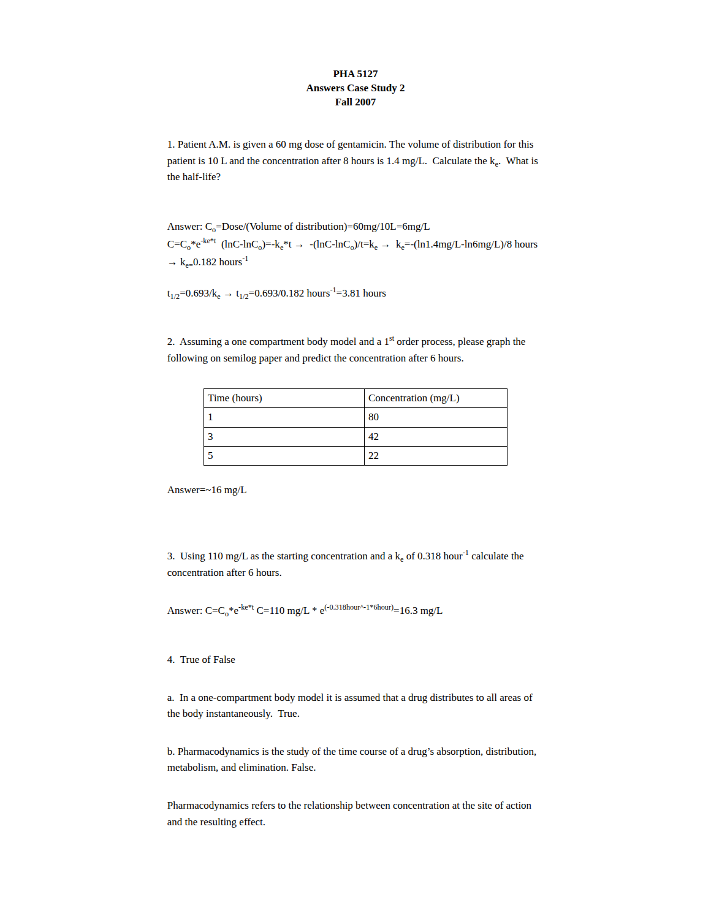PHA 5127
Answers Case Study 2
Fall 2007
1. Patient A.M. is given a 60 mg dose of gentamicin. The volume of distribution for this patient is 10 L and the concentration after 8 hours is 1.4 mg/L. Calculate the ke. What is the half-life?
Answer: Co=Dose/(Volume of distribution)=60mg/10L=6mg/L
C=Co*e-ke*t (lnC-lnCo)=-ke*t → -(lnC-lnCo)/t=ke → ke=-(ln1.4mg/L-ln6mg/L)/8 hours
→ ke=0.182 hours-1
t1/2=0.693/ke → t1/2=0.693/0.182 hours-1=3.81 hours
2. Assuming a one compartment body model and a 1st order process, please graph the following on semilog paper and predict the concentration after 6 hours.
| Time (hours) | Concentration (mg/L) |
| 1 | 80 |
| 3 | 42 |
| 5 | 22 |
Answer=~16 mg/L
3. Using 110 mg/L as the starting concentration and a ke of 0.318 hour-1 calculate the concentration after 6 hours.
Answer: C=Co*e-ke*t C=110 mg/L * e(-0.318hour^-1*6hour)=16.3 mg/L
4. True of False
a. In a one-compartment body model it is assumed that a drug distributes to all areas of the body instantaneously. True.
b. Pharmacodynamics is the study of the time course of a drug’s absorption, distribution, metabolism, and elimination. False.
Pharmacodynamics refers to the relationship between concentration at the site of action and the resulting effect.